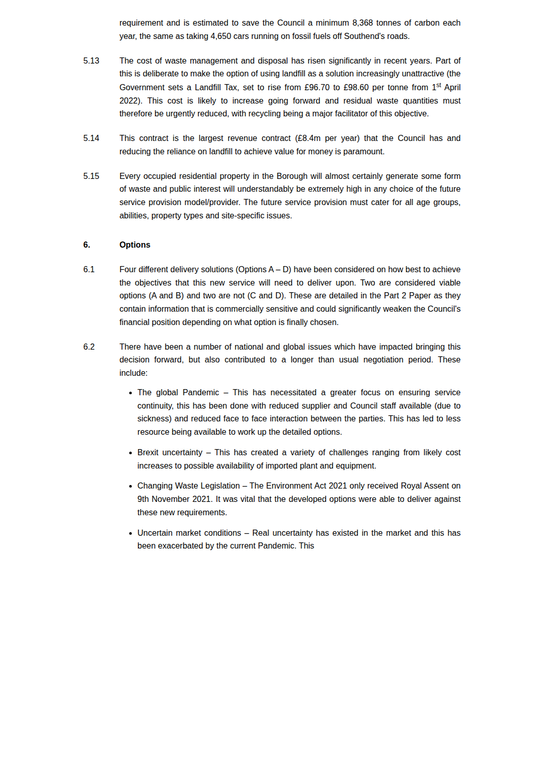requirement and is estimated to save the Council a minimum 8,368 tonnes of carbon each year, the same as taking 4,650 cars running on fossil fuels off Southend's roads.
5.13
The cost of waste management and disposal has risen significantly in recent years. Part of this is deliberate to make the option of using landfill as a solution increasingly unattractive (the Government sets a Landfill Tax, set to rise from £96.70 to £98.60 per tonne from 1st April 2022). This cost is likely to increase going forward and residual waste quantities must therefore be urgently reduced, with recycling being a major facilitator of this objective.
5.14
This contract is the largest revenue contract (£8.4m per year) that the Council has and reducing the reliance on landfill to achieve value for money is paramount.
5.15
Every occupied residential property in the Borough will almost certainly generate some form of waste and public interest will understandably be extremely high in any choice of the future service provision model/provider. The future service provision must cater for all age groups, abilities, property types and site-specific issues.
6. Options
6.1
Four different delivery solutions (Options A – D) have been considered on how best to achieve the objectives that this new service will need to deliver upon. Two are considered viable options (A and B) and two are not (C and D). These are detailed in the Part 2 Paper as they contain information that is commercially sensitive and could significantly weaken the Council's financial position depending on what option is finally chosen.
6.2
There have been a number of national and global issues which have impacted bringing this decision forward, but also contributed to a longer than usual negotiation period. These include:
The global Pandemic – This has necessitated a greater focus on ensuring service continuity, this has been done with reduced supplier and Council staff available (due to sickness) and reduced face to face interaction between the parties. This has led to less resource being available to work up the detailed options.
Brexit uncertainty – This has created a variety of challenges ranging from likely cost increases to possible availability of imported plant and equipment.
Changing Waste Legislation – The Environment Act 2021 only received Royal Assent on 9th November 2021. It was vital that the developed options were able to deliver against these new requirements.
Uncertain market conditions – Real uncertainty has existed in the market and this has been exacerbated by the current Pandemic. This